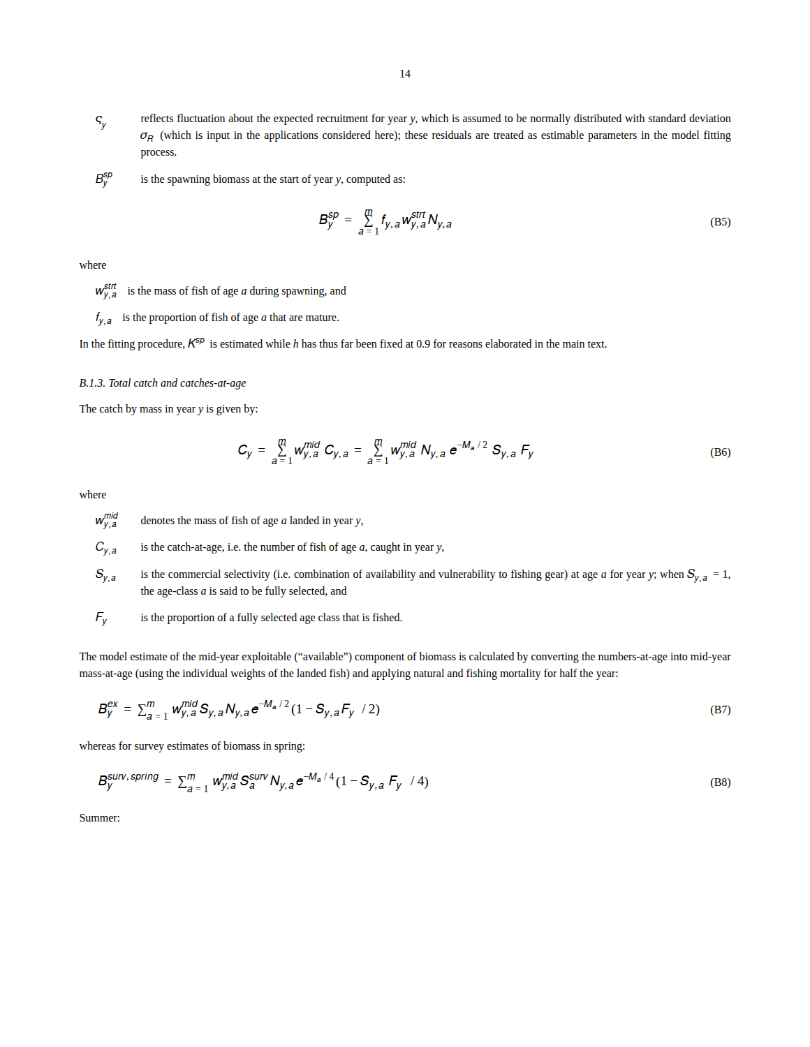14
ςy
reflects fluctuation about the expected recruitment for year y, which is assumed to be normally distributed with standard deviation σR (which is input in the applications considered here); these residuals are treated as estimable parameters in the model fitting process.
Bysp
is the spawning biomass at the start of year y, computed as:
Bysp = ∑ a=1 m fy,a wy,astrt Ny,a
(B5)
where
wy,astrt is the mass of fish of age a during spawning, and
fy,a is the proportion of fish of age a that are mature.
In the fitting procedure, Ksp is estimated while h has thus far been fixed at 0.9 for reasons elaborated in the main text.
B.1.3. Total catch and catches-at-age
The catch by mass in year y is given by:
Cy = ∑ a=1 m wy,amid Cy,a = ∑ a=1 m wy,amid Ny,a e−Ma/2 Sy,a Fy
(B6)
where
wy,amid
denotes the mass of fish of age a landed in year y,
Cy,a
is the catch-at-age, i.e. the number of fish of age a, caught in year y,
Sy,a
is the commercial selectivity (i.e. combination of availability and vulnerability to fishing gear) at age a for year y; when Sy,a = 1, the age-class a is said to be fully selected, and
Fy
is the proportion of a fully selected age class that is fished.
The model estimate of the mid-year exploitable (“available”) component of biomass is calculated by converting the numbers-at-age into mid-year mass-at-age (using the individual weights of the landed fish) and applying natural and fishing mortality for half the year:
Byex = ∑ a=1 m wy,amid Sy,a Ny,a e−Ma/2 (1− Sy,a Fy /2)
(B7)
whereas for survey estimates of biomass in spring:
Bysurv,spring = ∑ a=1 m wy,amid Sasurv Ny,a e−Ma/4 ( 1− Sy,a Fy / 4 )
(B8)
Summer: